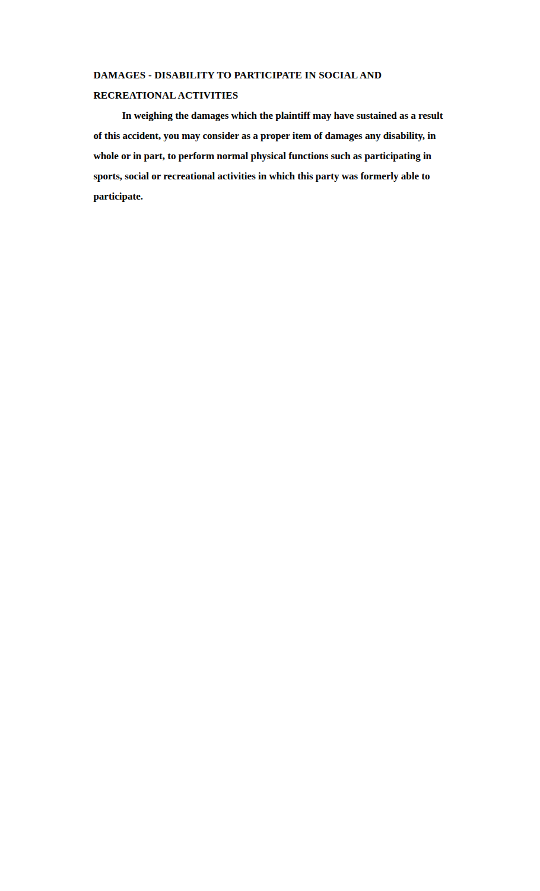Damages - Disability to Participate in Social and Recreational Activities
In weighing the damages which the plaintiff may have sustained as a result of this accident, you may consider as a proper item of damages any disability, in whole or in part, to perform normal physical functions such as participating in sports, social or recreational activities in which this party was formerly able to participate.